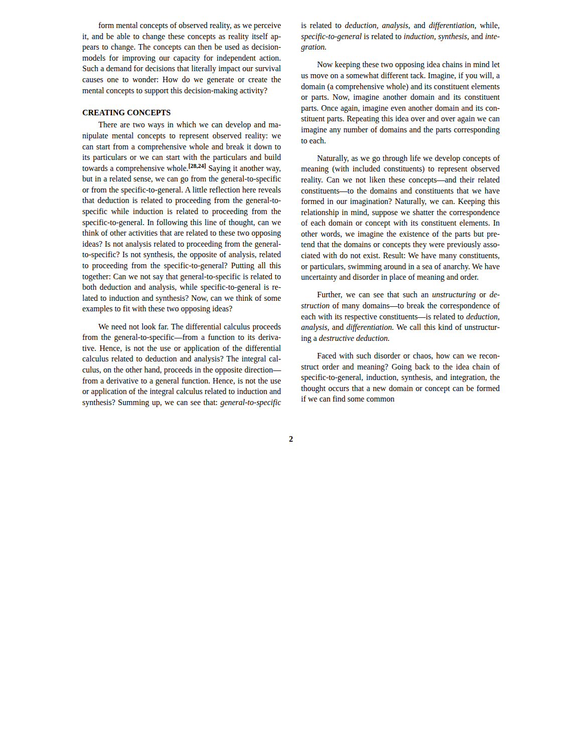form mental concepts of observed reality, as we perceive it, and be able to change these concepts as reality itself appears to change. The concepts can then be used as decision-models for improving our capacity for independent action. Such a demand for decisions that literally impact our survival causes one to wonder: How do we generate or create the mental concepts to support this decision-making activity?
CREATING CONCEPTS
There are two ways in which we can develop and manipulate mental concepts to represent observed reality: we can start from a comprehensive whole and break it down to its particulars or we can start with the particulars and build towards a comprehensive whole.[28,24] Saying it another way, but in a related sense, we can go from the general-to-specific or from the specific-to-general. A little reflection here reveals that deduction is related to proceeding from the general-to-specific while induction is related to proceeding from the specific-to-general. In following this line of thought, can we think of other activities that are related to these two opposing ideas? Is not analysis related to proceeding from the general-to-specific? Is not synthesis, the opposite of analysis, related to proceeding from the specific-to-general? Putting all this together: Can we not say that general-to-specific is related to both deduction and analysis, while specific-to-general is related to induction and synthesis? Now, can we think of some examples to fit with these two opposing ideas?
We need not look far. The differential calculus proceeds from the general-to-specific—from a function to its derivative. Hence, is not the use or application of the differential calculus related to deduction and analysis? The integral calculus, on the other hand, proceeds in the opposite direction—from a derivative to a general function. Hence, is not the use or application of the integral calculus related to induction and synthesis? Summing up, we can see that: general-to-specific is related to deduction, analysis, and differentiation, while, specific-to-general is related to induction, synthesis, and integration.
Now keeping these two opposing idea chains in mind let us move on a somewhat different tack. Imagine, if you will, a domain (a comprehensive whole) and its constituent elements or parts. Now, imagine another domain and its constituent parts. Once again, imagine even another domain and its constituent parts. Repeating this idea over and over again we can imagine any number of domains and the parts corresponding to each.
Naturally, as we go through life we develop concepts of meaning (with included constituents) to represent observed reality. Can we not liken these concepts—and their related constituents—to the domains and constituents that we have formed in our imagination? Naturally, we can. Keeping this relationship in mind, suppose we shatter the correspondence of each domain or concept with its constituent elements. In other words, we imagine the existence of the parts but pretend that the domains or concepts they were previously associated with do not exist. Result: We have many constituents, or particulars, swimming around in a sea of anarchy. We have uncertainty and disorder in place of meaning and order.
Further, we can see that such an unstructuring or destruction of many domains—to break the correspondence of each with its respective constituents—is related to deduction, analysis, and differentiation. We call this kind of unstructuring a destructive deduction.
Faced with such disorder or chaos, how can we reconstruct order and meaning? Going back to the idea chain of specific-to-general, induction, synthesis, and integration, the thought occurs that a new domain or concept can be formed if we can find some common
2